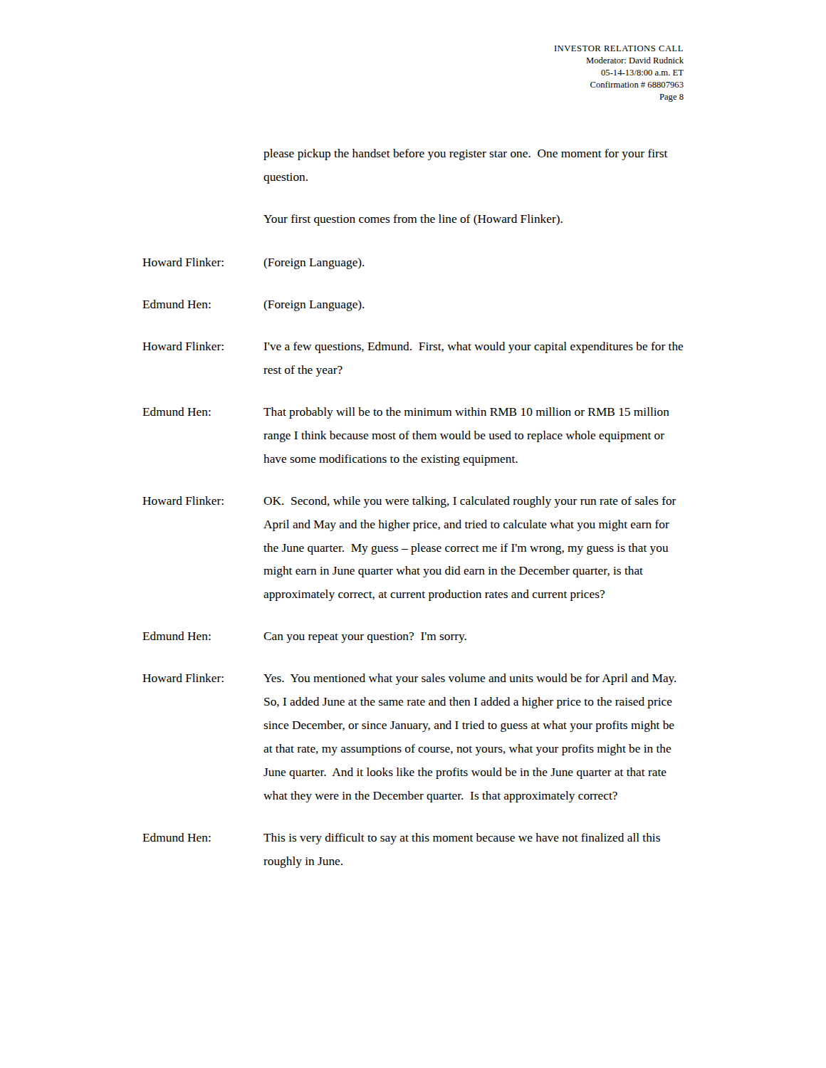INVESTOR RELATIONS CALL
Moderator: David Rudnick
05-14-13/8:00 a.m. ET
Confirmation # 68807963
Page 8
please pickup the handset before you register star one. One moment for your first question.
Your first question comes from the line of (Howard Flinker).
Howard Flinker:
(Foreign Language).
Edmund Hen:
(Foreign Language).
Howard Flinker:
I've a few questions, Edmund. First, what would your capital expenditures be for the rest of the year?
Edmund Hen:
That probably will be to the minimum within RMB 10 million or RMB 15 million range I think because most of them would be used to replace whole equipment or have some modifications to the existing equipment.
Howard Flinker:
OK. Second, while you were talking, I calculated roughly your run rate of sales for April and May and the higher price, and tried to calculate what you might earn for the June quarter. My guess – please correct me if I'm wrong, my guess is that you might earn in June quarter what you did earn in the December quarter, is that approximately correct, at current production rates and current prices?
Edmund Hen:
Can you repeat your question? I'm sorry.
Howard Flinker:
Yes. You mentioned what your sales volume and units would be for April and May. So, I added June at the same rate and then I added a higher price to the raised price since December, or since January, and I tried to guess at what your profits might be at that rate, my assumptions of course, not yours, what your profits might be in the June quarter. And it looks like the profits would be in the June quarter at that rate what they were in the December quarter. Is that approximately correct?
Edmund Hen:
This is very difficult to say at this moment because we have not finalized all this roughly in June.